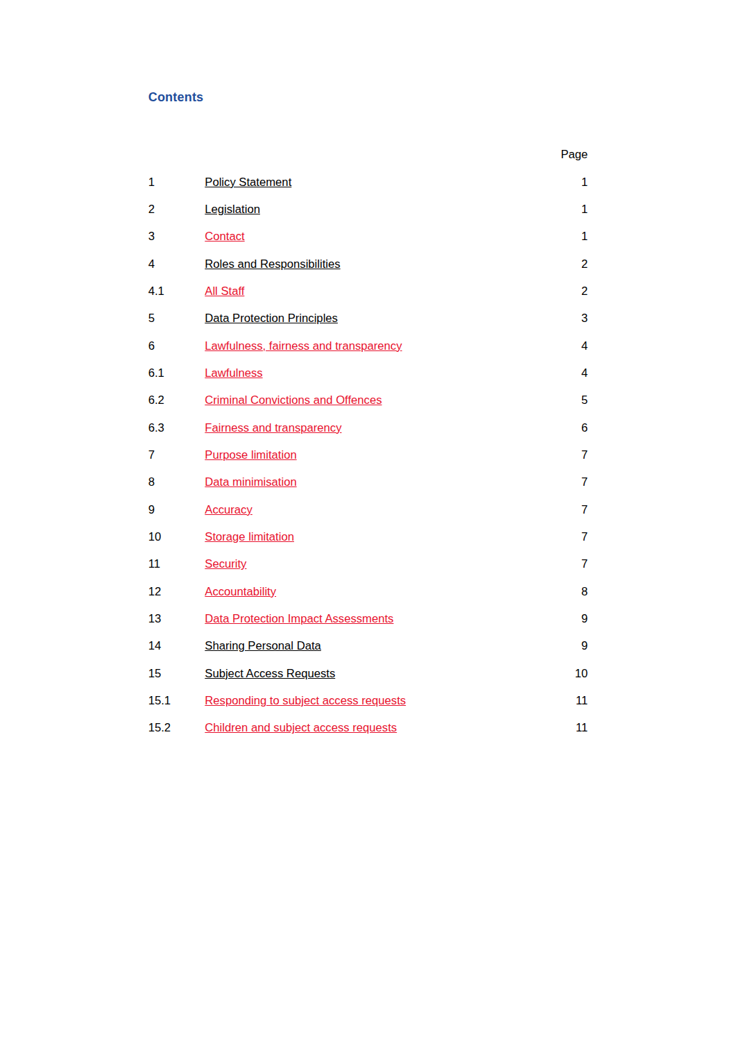Contents
| | | Page |
| 1 | Policy Statement | 1 |
| 2 | Legislation | 1 |
| 3 | Contact | 1 |
| 4 | Roles and Responsibilities | 2 |
| 4.1 | All Staff | 2 |
| 5 | Data Protection Principles | 3 |
| 6 | Lawfulness, fairness and transparency | 4 |
| 6.1 | Lawfulness | 4 |
| 6.2 | Criminal Convictions and Offences | 5 |
| 6.3 | Fairness and transparency | 6 |
| 7 | Purpose limitation | 7 |
| 8 | Data minimisation | 7 |
| 9 | Accuracy | 7 |
| 10 | Storage limitation | 7 |
| 11 | Security | 7 |
| 12 | Accountability | 8 |
| 13 | Data Protection Impact Assessments | 9 |
| 14 | Sharing Personal Data | 9 |
| 15 | Subject Access Requests | 10 |
| 15.1 | Responding to subject access requests | 11 |
| 15.2 | Children and subject access requests | 11 |